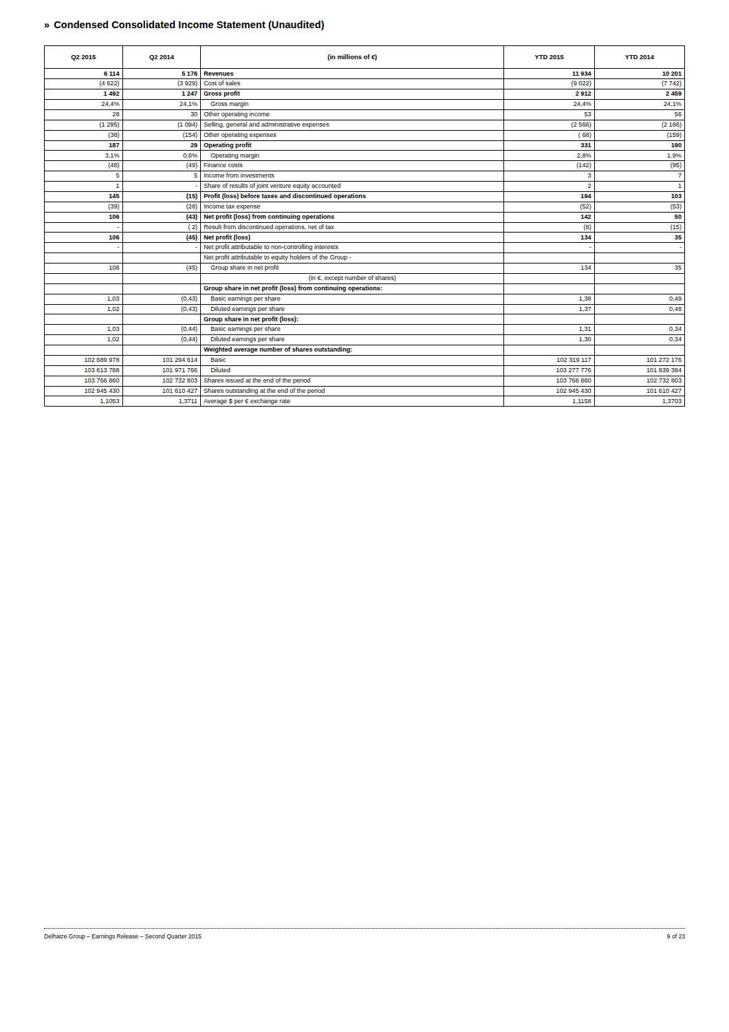»Condensed Consolidated Income Statement (Unaudited)
| Q2 2015 | Q2 2014 | (in millions of €) | YTD 2015 | YTD 2014 |
| --- | --- | --- | --- | --- |
| 6 114 | 5 176 | Revenues | 11 934 | 10 201 |
| (4 622) | (3 929) | Cost of sales | (9 022) | (7 742) |
| 1 492 | 1 247 | Gross profit | 2 912 | 2 459 |
| 24,4% | 24,1% | Gross margin | 24,4% | 24,1% |
| 28 | 30 | Other operating income | 53 | 56 |
| (1 295) | (1 094) | Selling, general and administrative expenses | (2 566) | (2 166) |
| (38) | (154) | Other operating expenses | ( 68) | (159) |
| 187 | 29 | Operating profit | 331 | 190 |
| 3,1% | 0,6% | Operating margin | 2,8% | 1,9% |
| (48) | (49) | Finance costs | (142) | (95) |
| 5 | 5 | Income from investments | 3 | 7 |
| 1 | - | Share of results of joint venture equity accounted | 2 | 1 |
| 145 | (15) | Profit (loss) before taxes and discontinued operations | 194 | 103 |
| (39) | (28) | Income tax expense | (52) | (53) |
| 106 | (43) | Net profit (loss) from continuing operations | 142 | 50 |
| - | ( 2) | Result from discontinued operations, net of tax | (8) | (15) |
| 106 | (45) | Net profit (loss) | 134 | 35 |
| - | - | Net profit attributable to non-controlling interests | - | - |
| | | Net profit attributable to equity holders of the Group - | | |
| 106 | (45) | Group share in net profit | 134 | 35 |
| | | (in €, except number of shares) | | |
| | | Group share in net profit (loss) from continuing operations: | | |
| 1,03 | (0,43) | Basic earnings per share | 1,38 | 0,49 |
| 1,02 | (0,43) | Diluted earnings per share | 1,37 | 0,48 |
| | | Group share in net profit (loss): | | |
| 1,03 | (0,44) | Basic earnings per share | 1,31 | 0,34 |
| 1,02 | (0,44) | Diluted earnings per share | 1,30 | 0,34 |
| | | Weighted average number of shares outstanding: | | |
| 102 689 978 | 101 294 614 | Basic | 102 319 117 | 101 272 176 |
| 103 613 788 | 101 971 766 | Diluted | 103 277 776 | 101 839 384 |
| 103 766 860 | 102 732 803 | Shares issued at the end of the period | 103 766 860 | 102 732 803 |
| 102 945 430 | 101 610 427 | Shares outstanding at the end of the period | 102 945 430 | 101 610 427 |
| 1,1053 | 1,3711 | Average $ per € exchange rate | 1,1158 | 1,3703 |
Delhaize Group – Earnings Release – Second Quarter 2015
9 of 23